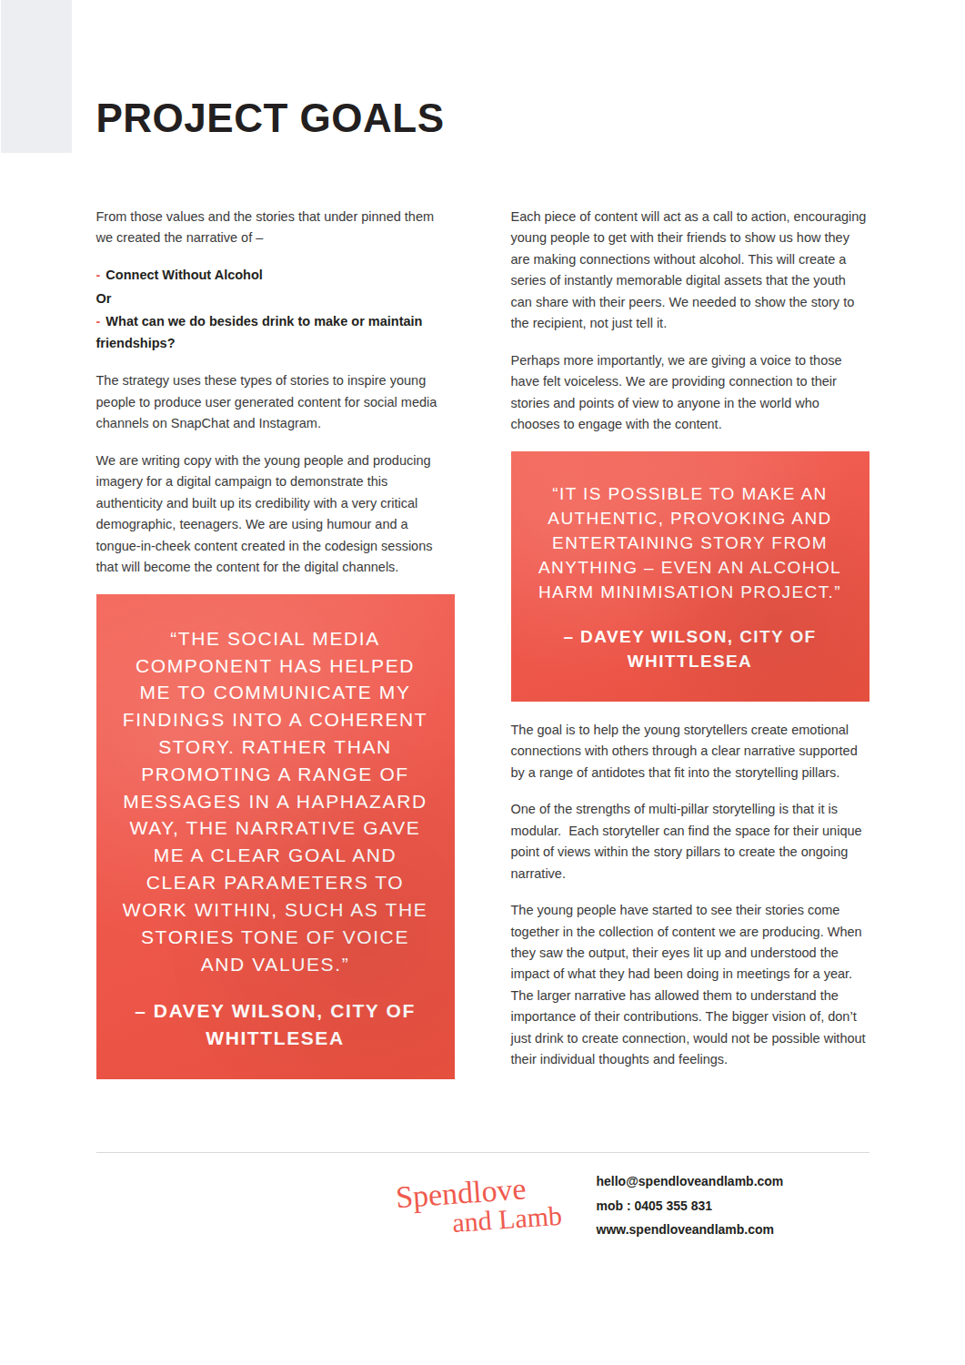PROJECT GOALS
From those values and the stories that under pinned them we created the narrative of –
-Connect Without Alcohol
Or
-What can we do besides drink to make or maintain friendships?
The strategy uses these types of stories to inspire young people to produce user generated content for social media channels on SnapChat and Instagram.
We are writing copy with the young people and producing imagery for a digital campaign to demonstrate this authenticity and built up its credibility with a very critical demographic, teenagers. We are using humour and a tongue-in-cheek content created in the codesign sessions that will become the content for the digital channels.
“THE SOCIAL MEDIA COMPONENT HAS HELPED ME TO COMMUNICATE MY FINDINGS INTO A COHERENT STORY. RATHER THAN PROMOTING A RANGE OF MESSAGES IN A HAPHAZARD WAY, THE NARRATIVE GAVE ME A CLEAR GOAL AND CLEAR PARAMETERS TO WORK WITHIN, SUCH AS THE STORIES TONE OF VOICE AND VALUES.”
– DAVEY WILSON, CITY OF WHITTLESEA
Each piece of content will act as a call to action, encouraging young people to get with their friends to show us how they are making connections without alcohol. This will create a series of instantly memorable digital assets that the youth can share with their peers. We needed to show the story to the recipient, not just tell it.
Perhaps more importantly, we are giving a voice to those have felt voiceless. We are providing connection to their stories and points of view to anyone in the world who chooses to engage with the content.
“IT IS POSSIBLE TO MAKE AN AUTHENTIC, PROVOKING AND ENTERTAINING STORY FROM ANYTHING – EVEN AN ALCOHOL HARM MINIMISATION PROJECT.”
– DAVEY WILSON, CITY OF WHITTLESEA
The goal is to help the young storytellers create emotional connections with others through a clear narrative supported by a range of antidotes that fit into the storytelling pillars.
One of the strengths of multi-pillar storytelling is that it is modular. Each storyteller can find the space for their unique point of views within the story pillars to create the ongoing narrative.
The young people have started to see their stories come together in the collection of content we are producing. When they saw the output, their eyes lit up and understood the impact of what they had been doing in meetings for a year. The larger narrative has allowed them to understand the importance of their contributions. The bigger vision of, don’t just drink to create connection, would not be possible without their individual thoughts and feelings.
Spendlove and Lamb
hello@spendloveandlamb.com
mob : 0405 355 831
www.spendloveandlamb.com